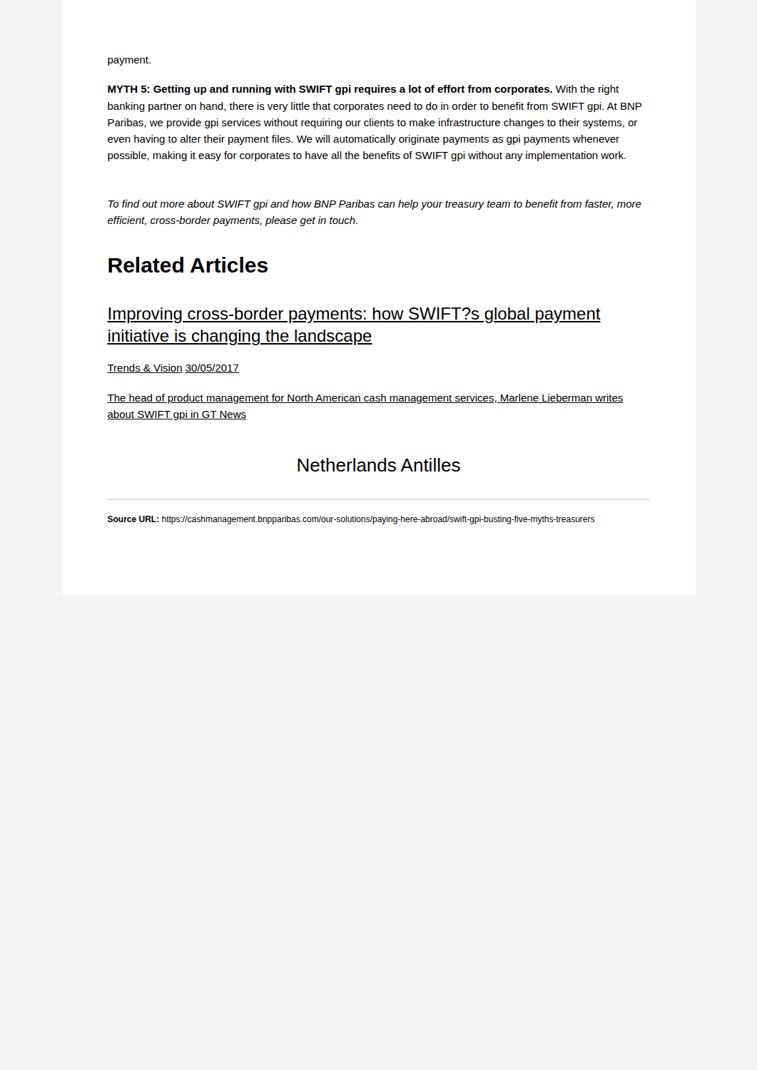payment.
MYTH 5: Getting up and running with SWIFT gpi requires a lot of effort from corporates. With the right banking partner on hand, there is very little that corporates need to do in order to benefit from SWIFT gpi. At BNP Paribas, we provide gpi services without requiring our clients to make infrastructure changes to their systems, or even having to alter their payment files. We will automatically originate payments as gpi payments whenever possible, making it easy for corporates to have all the benefits of SWIFT gpi without any implementation work.
To find out more about SWIFT gpi and how BNP Paribas can help your treasury team to benefit from faster, more efficient, cross-border payments, please get in touch.
Related Articles
Improving cross-border payments: how SWIFT?s global payment initiative is changing the landscape
Trends & Vision 30/05/2017
The head of product management for North American cash management services, Marlene Lieberman writes about SWIFT gpi in GT News
Netherlands Antilles
Source URL: https://cashmanagement.bnpparibas.com/our-solutions/paying-here-abroad/swift-gpi-busting-five-myths-treasurers